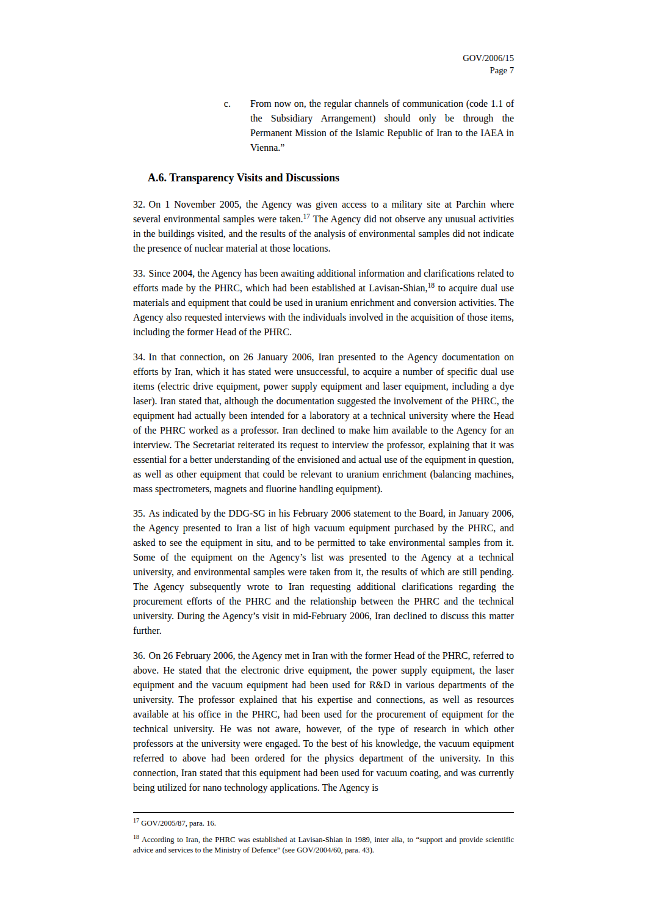GOV/2006/15 Page 7
c.
From now on, the regular channels of communication (code 1.1 of the Subsidiary Arrangement) should only be through the Permanent Mission of the Islamic Republic of Iran to the IAEA in Vienna.”
A.6. Transparency Visits and Discussions
32. On 1 November 2005, the Agency was given access to a military site at Parchin where several environmental samples were taken.17 The Agency did not observe any unusual activities in the buildings visited, and the results of the analysis of environmental samples did not indicate the presence of nuclear material at those locations.
33. Since 2004, the Agency has been awaiting additional information and clarifications related to efforts made by the PHRC, which had been established at Lavisan-Shian,18 to acquire dual use materials and equipment that could be used in uranium enrichment and conversion activities. The Agency also requested interviews with the individuals involved in the acquisition of those items, including the former Head of the PHRC.
34. In that connection, on 26 January 2006, Iran presented to the Agency documentation on efforts by Iran, which it has stated were unsuccessful, to acquire a number of specific dual use items (electric drive equipment, power supply equipment and laser equipment, including a dye laser). Iran stated that, although the documentation suggested the involvement of the PHRC, the equipment had actually been intended for a laboratory at a technical university where the Head of the PHRC worked as a professor. Iran declined to make him available to the Agency for an interview. The Secretariat reiterated its request to interview the professor, explaining that it was essential for a better understanding of the envisioned and actual use of the equipment in question, as well as other equipment that could be relevant to uranium enrichment (balancing machines, mass spectrometers, magnets and fluorine handling equipment).
35. As indicated by the DDG-SG in his February 2006 statement to the Board, in January 2006, the Agency presented to Iran a list of high vacuum equipment purchased by the PHRC, and asked to see the equipment in situ, and to be permitted to take environmental samples from it. Some of the equipment on the Agency’s list was presented to the Agency at a technical university, and environmental samples were taken from it, the results of which are still pending. The Agency subsequently wrote to Iran requesting additional clarifications regarding the procurement efforts of the PHRC and the relationship between the PHRC and the technical university. During the Agency’s visit in mid-February 2006, Iran declined to discuss this matter further.
36. On 26 February 2006, the Agency met in Iran with the former Head of the PHRC, referred to above. He stated that the electronic drive equipment, the power supply equipment, the laser equipment and the vacuum equipment had been used for R&D in various departments of the university. The professor explained that his expertise and connections, as well as resources available at his office in the PHRC, had been used for the procurement of equipment for the technical university. He was not aware, however, of the type of research in which other professors at the university were engaged. To the best of his knowledge, the vacuum equipment referred to above had been ordered for the physics department of the university. In this connection, Iran stated that this equipment had been used for vacuum coating, and was currently being utilized for nano technology applications. The Agency is
17 GOV/2005/87, para. 16.
18 According to Iran, the PHRC was established at Lavisan-Shian in 1989, inter alia, to “support and provide scientific advice and services to the Ministry of Defence” (see GOV/2004/60, para. 43).